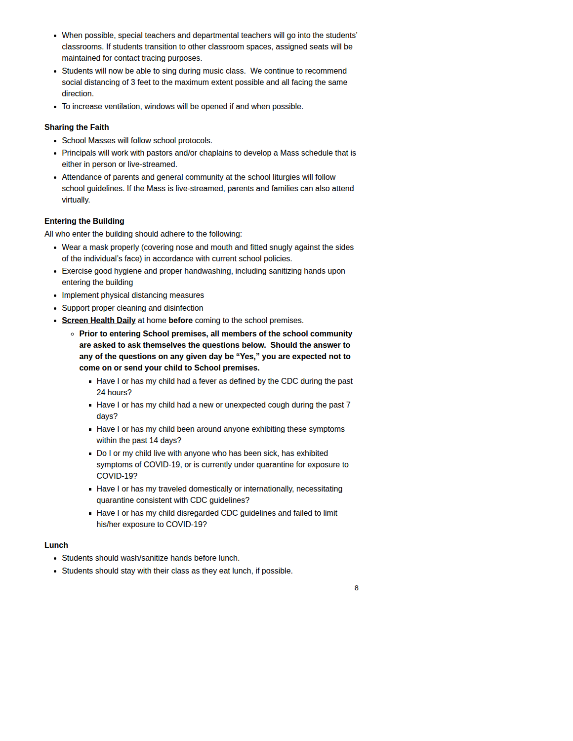When possible, special teachers and departmental teachers will go into the students’ classrooms. If students transition to other classroom spaces, assigned seats will be maintained for contact tracing purposes.
Students will now be able to sing during music class. We continue to recommend social distancing of 3 feet to the maximum extent possible and all facing the same direction.
To increase ventilation, windows will be opened if and when possible.
Sharing the Faith
School Masses will follow school protocols.
Principals will work with pastors and/or chaplains to develop a Mass schedule that is either in person or live-streamed.
Attendance of parents and general community at the school liturgies will follow school guidelines. If the Mass is live-streamed, parents and families can also attend virtually.
Entering the Building
All who enter the building should adhere to the following:
Wear a mask properly (covering nose and mouth and fitted snugly against the sides of the individual’s face) in accordance with current school policies.
Exercise good hygiene and proper handwashing, including sanitizing hands upon entering the building
Implement physical distancing measures
Support proper cleaning and disinfection
Screen Health Daily at home before coming to the school premises.
Prior to entering School premises, all members of the school community are asked to ask themselves the questions below. Should the answer to any of the questions on any given day be “Yes,” you are expected not to come on or send your child to School premises.
Have I or has my child had a fever as defined by the CDC during the past 24 hours?
Have I or has my child had a new or unexpected cough during the past 7 days?
Have I or has my child been around anyone exhibiting these symptoms within the past 14 days?
Do I or my child live with anyone who has been sick, has exhibited symptoms of COVID-19, or is currently under quarantine for exposure to COVID-19?
Have I or has my traveled domestically or internationally, necessitating quarantine consistent with CDC guidelines?
Have I or has my child disregarded CDC guidelines and failed to limit his/her exposure to COVID-19?
Lunch
Students should wash/sanitize hands before lunch.
Students should stay with their class as they eat lunch, if possible.
8